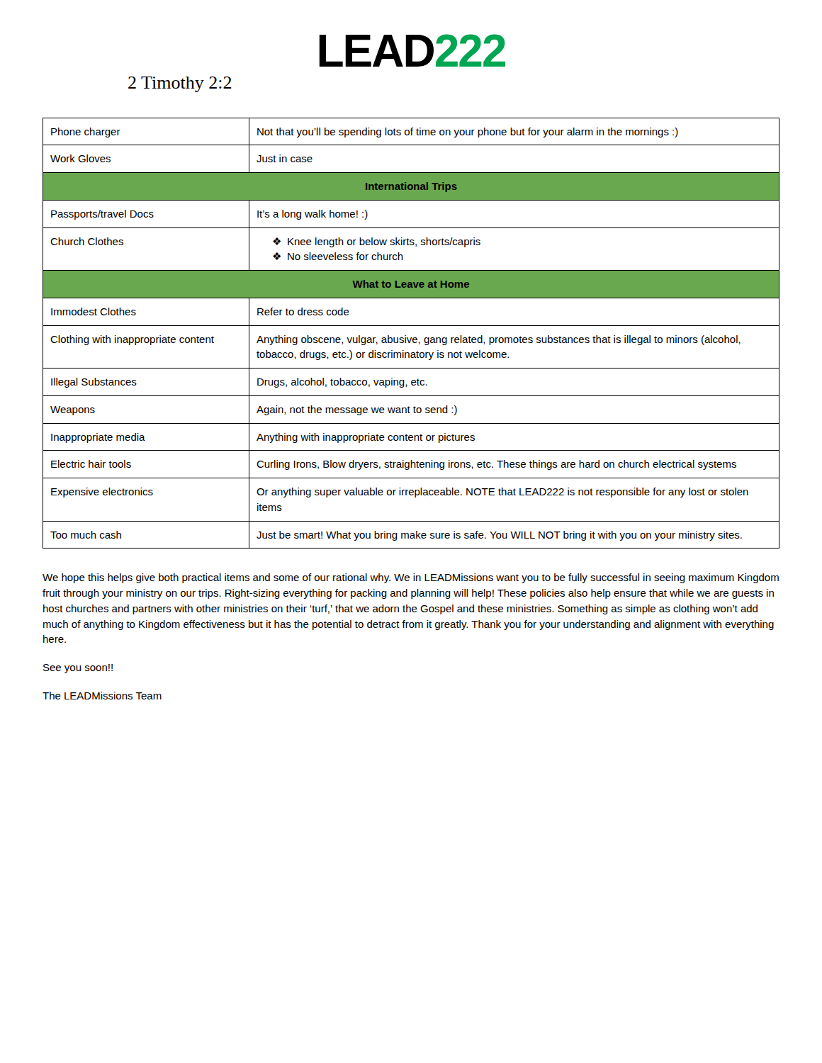LEAD 222
2 Timothy 2:2
| Phone charger | Not that you’ll be spending lots of time on your phone but for your alarm in the mornings :) |
| Work Gloves | Just in case |
| International Trips |
| Passports/travel Docs | It’s a long walk home! :) |
| Church Clothes | Knee length or below skirts, shorts/capris No sleeveless for church |
| What to Leave at Home |
| Immodest Clothes | Refer to dress code |
| Clothing with inappropriate content | Anything obscene, vulgar, abusive, gang related, promotes substances that is illegal to minors (alcohol, tobacco, drugs, etc.) or discriminatory is not welcome. |
| Illegal Substances | Drugs, alcohol, tobacco, vaping, etc. |
| Weapons | Again, not the message we want to send :) |
| Inappropriate media | Anything with inappropriate content or pictures |
| Electric hair tools | Curling Irons, Blow dryers, straightening irons, etc. These things are hard on church electrical systems |
| Expensive electronics | Or anything super valuable or irreplaceable. NOTE that LEAD222 is not responsible for any lost or stolen items |
| Too much cash | Just be smart! What you bring make sure is safe. You WILL NOT bring it with you on your ministry sites. |
We hope this helps give both practical items and some of our rational why. We in LEADMissions want you to be fully successful in seeing maximum Kingdom fruit through your ministry on our trips. Right-sizing everything for packing and planning will help! These policies also help ensure that while we are guests in host churches and partners with other ministries on their ‘turf,’ that we adorn the Gospel and these ministries. Something as simple as clothing won’t add much of anything to Kingdom effectiveness but it has the potential to detract from it greatly. Thank you for your understanding and alignment with everything here.
See you soon!!
The LEADMissions Team